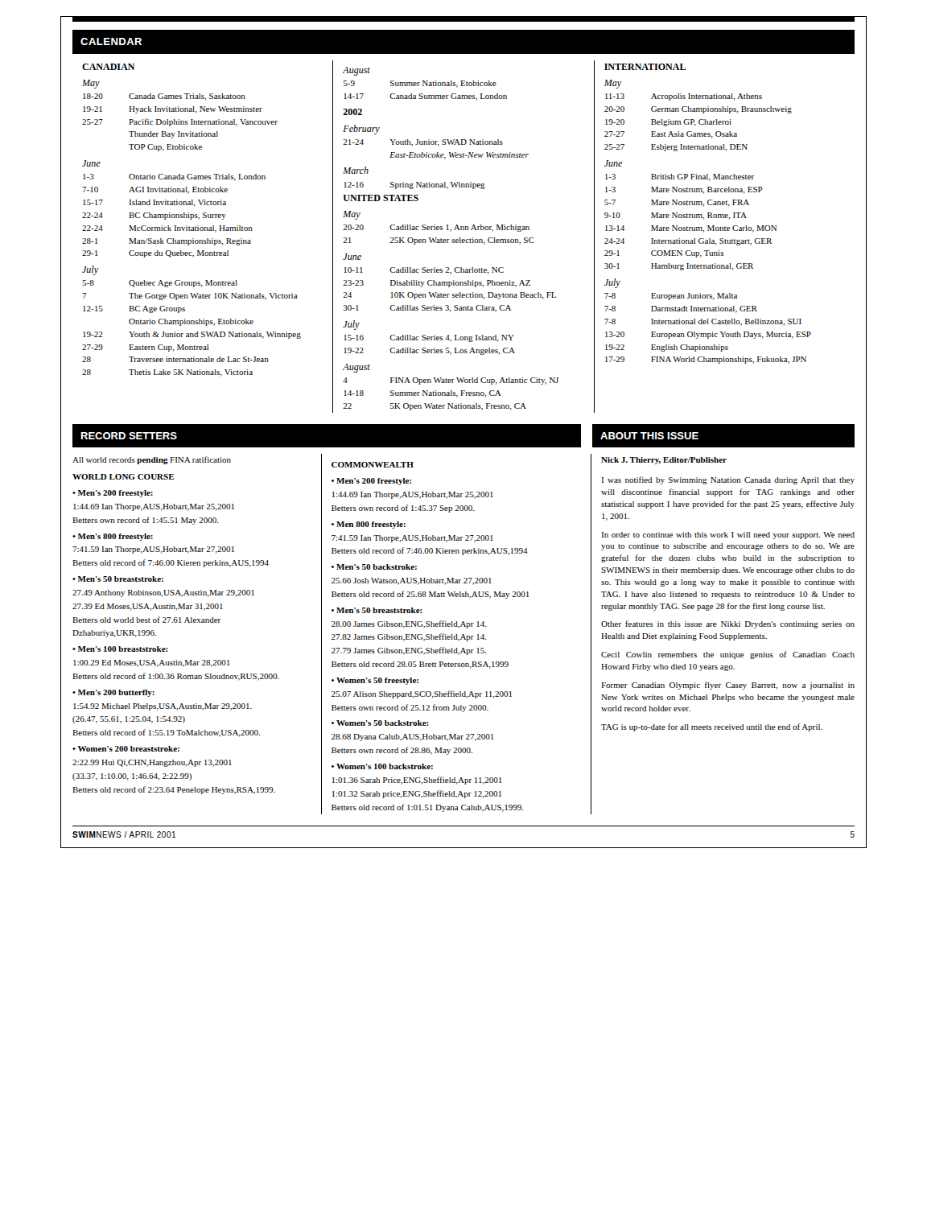CALENDAR
CANADIAN
May
| 18-20 | Canada Games Trials, Saskatoon |
| 19-21 | Hyack Invitational, New Westminster |
| 25-27 | Pacific Dolphins International, Vancouver |
| | Thunder Bay Invitational |
| | TOP Cup, Etobicoke |
June
| 1-3 | Ontario Canada Games Trials, London |
| 7-10 | AGI Invitational, Etobicoke |
| 15-17 | Island Invitational, Victoria |
| 22-24 | BC Championships, Surrey |
| 22-24 | McCormick Invitational, Hamilton |
| 28-1 | Man/Sask Championships, Regina |
| 29-1 | Coupe du Quebec, Montreal |
July
| 5-8 | Quebec Age Groups, Montreal |
| 7 | The Gorge Open Water 10K Nationals, Victoria |
| 12-15 | BC Age Groups |
| | Ontario Championships, Etobicoke |
| 19-22 | Youth & Junior and SWAD Nationals, Winnipeg |
| 27-29 | Eastern Cup, Montreal |
| 28 | Traversee internationale de Lac St-Jean |
| 28 | Thetis Lake 5K Nationals, Victoria |
August
| 5-9 | Summer Nationals, Etobicoke |
| 14-17 | Canada Summer Games, London |
2002
February
| 21-24 | Youth, Junior, SWAD Nationals |
| | East-Etobicoke, West-New Westminster |
March
| 12-16 | Spring National, Winnipeg |
UNITED STATES
May
| 20-20 | Cadillac Series 1, Ann Arbor, Michigan |
| 21 | 25K Open Water selection, Clemson, SC |
June
| 10-11 | Cadillac Series 2, Charlotte, NC |
| 23-23 | Disability Championships, Phoeniz, AZ |
| 24 | 10K Open Water selection, Daytona Beach, FL |
| 30-1 | Cadillas Series 3, Santa Clara, CA |
July
| 15-16 | Cadillac Series 4, Long Island, NY |
| 19-22 | Cadillac Series 5, Los Angeles, CA |
August
| 4 | FINA Open Water World Cup, Atlantic City, NJ |
| 14-18 | Summer Nationals, Fresno, CA |
| 22 | 5K Open Water Nationals, Fresno, CA |
INTERNATIONAL
May
| 11-13 | Acropolis International, Athens |
| 20-20 | German Championships, Braunschweig |
| 19-20 | Belgium GP, Charleroi |
| 27-27 | East Asia Games, Osaka |
| 25-27 | Esbjerg International, DEN |
June
| 1-3 | British GP Final, Manchester |
| 1-3 | Mare Nostrum, Barcelona, ESP |
| 5-7 | Mare Nostrum, Canet, FRA |
| 9-10 | Mare Nostrum, Rome, ITA |
| 13-14 | Mare Nostrum, Monte Carlo, MON |
| 24-24 | International Gala, Stuttgart, GER |
| 29-1 | COMEN Cup, Tunis |
| 30-1 | Hamburg International, GER |
July
| 7-8 | European Juniors, Malta |
| 7-8 | Darmstadt International, GER |
| 7-8 | International del Castello, Bellinzona, SUI |
| 13-20 | European Olympic Youth Days, Murcia, ESP |
| 19-22 | English Chapionships |
| 17-29 | FINA World Championships, Fukuoka, JPN |
RECORD SETTERS
ABOUT THIS ISSUE
All world records pending FINA ratification
WORLD LONG COURSE
• Men's 200 freestyle:
1:44.69 Ian Thorpe,AUS,Hobart,Mar 25,2001
Betters own record of 1:45.51 May 2000.
• Men's 800 freestyle:
7:41.59 Ian Thorpe,AUS,Hobart,Mar 27,2001
Betters old record of 7:46.00 Kieren perkins,AUS,1994
• Men's 50 breaststroke:
27.49 Anthony Robinson,USA,Austin,Mar 29,2001
27.39 Ed Moses,USA,Austin,Mar 31,2001
Betters old world best of 27.61 Alexander
Dzhaburiya,UKR,1996.
• Men's 100 breaststroke:
1:00.29 Ed Moses,USA,Austin,Mar 28,2001
Betters old record of 1:00.36 Roman Sloudnov,RUS,2000.
• Men's 200 butterfly:
1:54.92 Michael Phelps,USA,Austin,Mar 29,2001.
(26.47, 55.61, 1:25.04, 1:54.92)
Betters old record of 1:55.19 ToMalchow,USA,2000.
• Women's 200 breaststroke:
2:22.99 Hui Qi,CHN,Hangzhou,Apr 13,2001
(33.37, 1:10.00, 1:46.64, 2:22.99)
Betters old record of 2:23.64 Penelope Heyns,RSA,1999.
COMMONWEALTH
• Men's 200 freestyle:
1:44.69 Ian Thorpe,AUS,Hobart,Mar 25,2001
Betters own record of 1:45.37 Sep 2000.
• Men 800 freestyle:
7:41.59 Ian Thorpe,AUS,Hobart,Mar 27,2001
Betters old record of 7:46.00 Kieren perkins,AUS,1994
• Men's 50 backstroke:
25.66 Josh Watson,AUS,Hobart,Mar 27,2001
Betters old record of 25.68 Matt Welsh,AUS, May 2001
• Men's 50 breaststroke:
28.00 James Gibson,ENG,Sheffield,Apr 14.
27.82 James Gibson,ENG,Sheffield,Apr 14.
27.79 James Gibson,ENG,Sheffield,Apr 15.
Betters old record 28.05 Brett Peterson,RSA,1999
• Women's 50 freestyle:
25.07 Alison Sheppard,SCO,Sheffield,Apr 11,2001
Betters own record of 25.12 from July 2000.
• Women's 50 backstroke:
28.68 Dyana Calub,AUS,Hobart,Mar 27,2001
Betters own record of 28.86, May 2000.
• Women's 100 backstroke:
1:01.36 Sarah Price,ENG,Sheffield,Apr 11,2001
1:01.32 Sarah price,ENG,Sheffield,Apr 12,2001
Betters old record of 1:01.51 Dyana Calub,AUS,1999.
Nick J. Thierry, Editor/Publisher
I was notified by Swimming Natation Canada during April that they will discontinue financial support for TAG rankings and other statistical support I have provided for the past 25 years, effective July 1, 2001.
In order to continue with this work I will need your support. We need you to continue to subscribe and encourage others to do so. We are grateful for the dozen clubs who build in the subscription to SWIMNEWS in their membersip dues. We encourage other clubs to do so. This would go a long way to make it possible to continue with TAG. I have also listened to requests to reintroduce 10 & Under to regular monthly TAG. See page 28 for the first long course list.
Other features in this issue are Nikki Dryden's continuing series on Health and Diet explaining Food Supplements.
Cecil Cowlin remembers the unique genius of Canadian Coach Howard Firby who died 10 years ago.
Former Canadian Olympic flyer Casey Barrett, now a journalist in New York writes on Michael Phelps who became the youngest male world record holder ever.
TAG is up-to-date for all meets received until the end of April.
SWIMNEWS / APRIL 2001
5